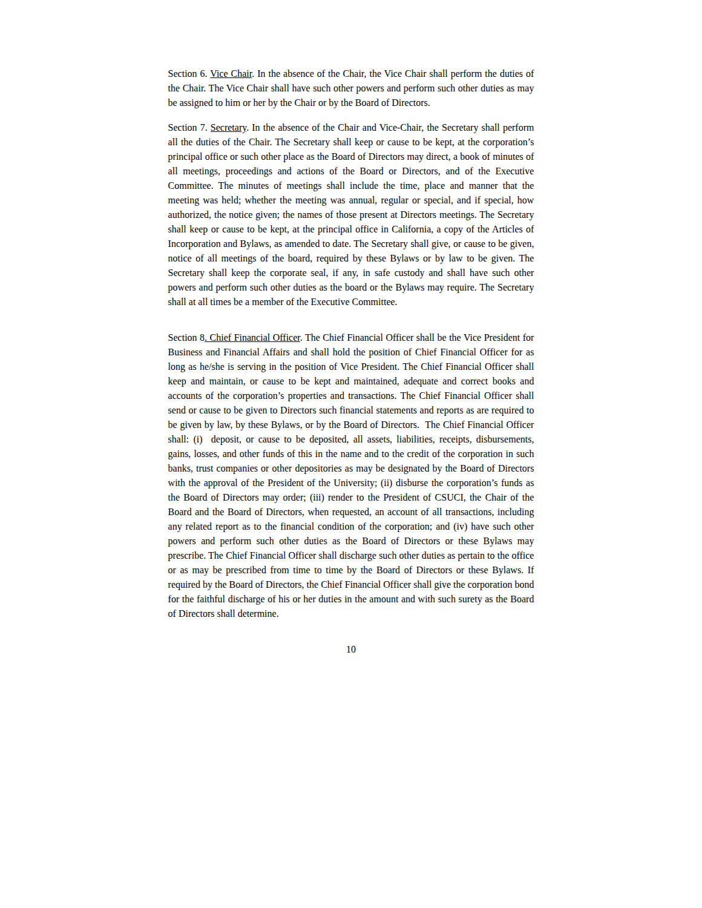Section 6. Vice Chair. In the absence of the Chair, the Vice Chair shall perform the duties of the Chair. The Vice Chair shall have such other powers and perform such other duties as may be assigned to him or her by the Chair or by the Board of Directors.
Section 7. Secretary. In the absence of the Chair and Vice-Chair, the Secretary shall perform all the duties of the Chair. The Secretary shall keep or cause to be kept, at the corporation’s principal office or such other place as the Board of Directors may direct, a book of minutes of all meetings, proceedings and actions of the Board or Directors, and of the Executive Committee. The minutes of meetings shall include the time, place and manner that the meeting was held; whether the meeting was annual, regular or special, and if special, how authorized, the notice given; the names of those present at Directors meetings. The Secretary shall keep or cause to be kept, at the principal office in California, a copy of the Articles of Incorporation and Bylaws, as amended to date. The Secretary shall give, or cause to be given, notice of all meetings of the board, required by these Bylaws or by law to be given. The Secretary shall keep the corporate seal, if any, in safe custody and shall have such other powers and perform such other duties as the board or the Bylaws may require. The Secretary shall at all times be a member of the Executive Committee.
Section 8. Chief Financial Officer. The Chief Financial Officer shall be the Vice President for Business and Financial Affairs and shall hold the position of Chief Financial Officer for as long as he/she is serving in the position of Vice President. The Chief Financial Officer shall keep and maintain, or cause to be kept and maintained, adequate and correct books and accounts of the corporation’s properties and transactions. The Chief Financial Officer shall send or cause to be given to Directors such financial statements and reports as are required to be given by law, by these Bylaws, or by the Board of Directors. The Chief Financial Officer shall: (i) deposit, or cause to be deposited, all assets, liabilities, receipts, disbursements, gains, losses, and other funds of this in the name and to the credit of the corporation in such banks, trust companies or other depositories as may be designated by the Board of Directors with the approval of the President of the University; (ii) disburse the corporation’s funds as the Board of Directors may order; (iii) render to the President of CSUCI, the Chair of the Board and the Board of Directors, when requested, an account of all transactions, including any related report as to the financial condition of the corporation; and (iv) have such other powers and perform such other duties as the Board of Directors or these Bylaws may prescribe. The Chief Financial Officer shall discharge such other duties as pertain to the office or as may be prescribed from time to time by the Board of Directors or these Bylaws. If required by the Board of Directors, the Chief Financial Officer shall give the corporation bond for the faithful discharge of his or her duties in the amount and with such surety as the Board of Directors shall determine.
10